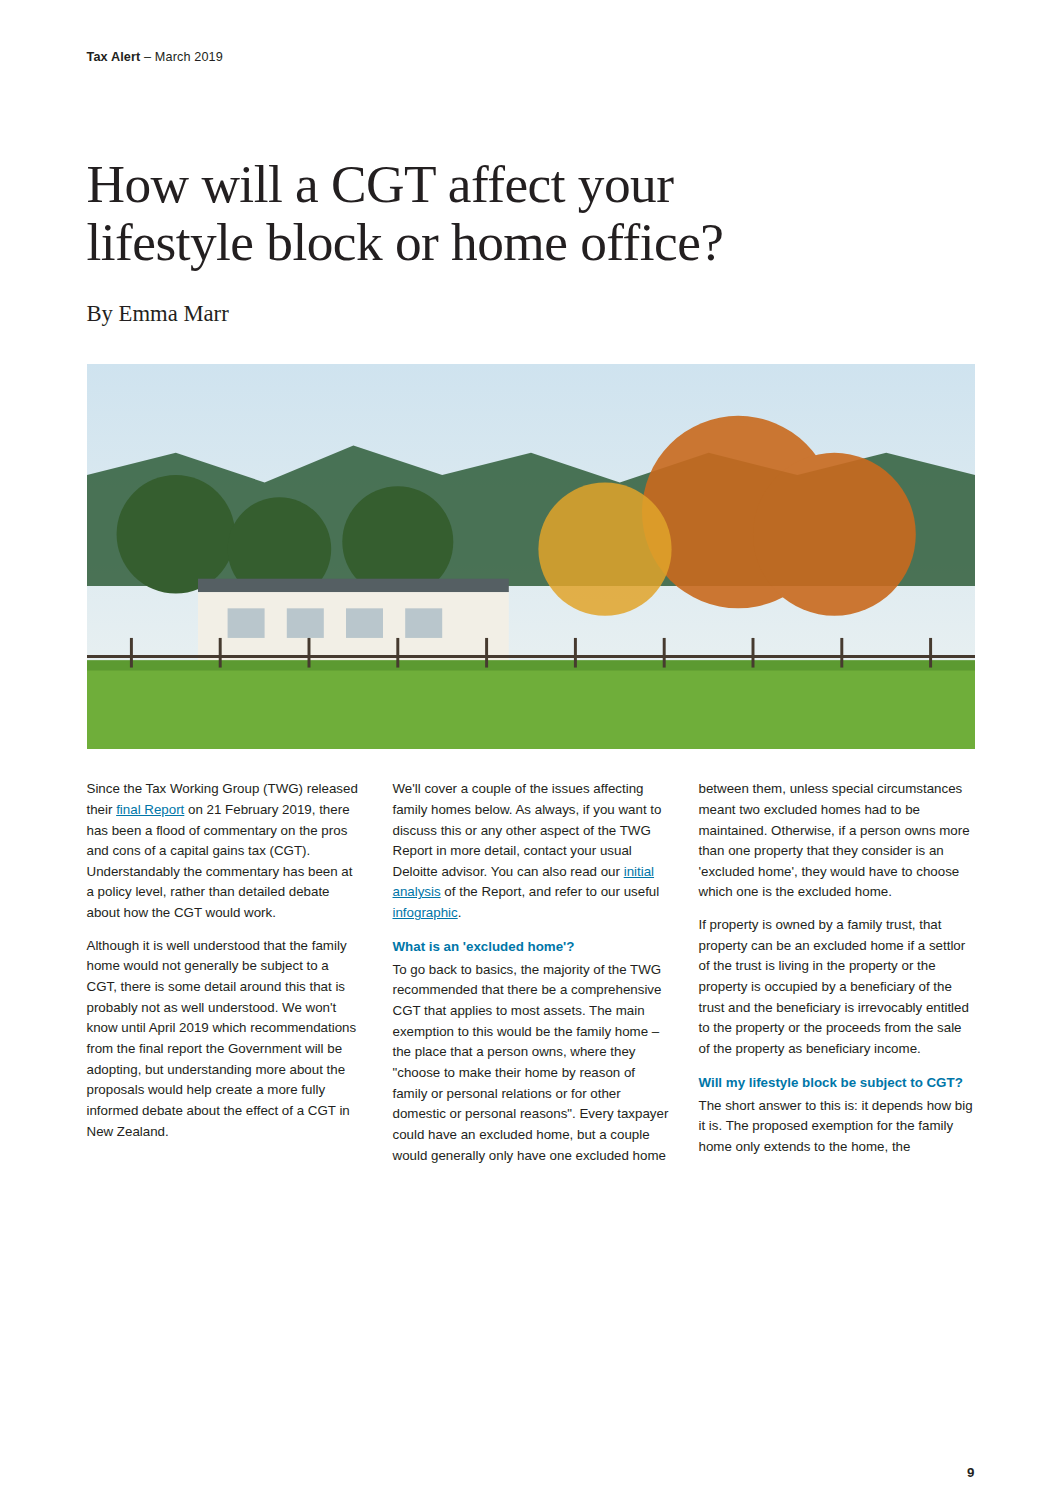Tax Alert – March 2019
How will a CGT affect your
lifestyle block or home office?
By Emma Marr
Since the Tax Working Group (TWG) released their final Report on 21 February 2019, there has been a flood of commentary on the pros and cons of a capital gains tax (CGT). Understandably the commentary has been at a policy level, rather than detailed debate about how the CGT would work.
Although it is well understood that the family home would not generally be subject to a CGT, there is some detail around this that is probably not as well understood. We won't know until April 2019 which recommendations from the final report the Government will be adopting, but understanding more about the proposals would help create a more fully informed debate about the effect of a CGT in New Zealand.
We'll cover a couple of the issues affecting family homes below. As always, if you want to discuss this or any other aspect of the TWG Report in more detail, contact your usual Deloitte advisor. You can also read our initial analysis of the Report, and refer to our useful infographic.
What is an 'excluded home'?
To go back to basics, the majority of the TWG recommended that there be a comprehensive CGT that applies to most assets. The main exemption to this would be the family home – the place that a person owns, where they "choose to make their home by reason of family or personal relations or for other domestic or personal reasons". Every taxpayer could have an excluded home, but a couple would generally only have one excluded home between them, unless special circumstances meant two excluded homes had to be maintained. Otherwise, if a person owns more than one property that they consider is an 'excluded home', they would have to choose which one is the excluded home.
If property is owned by a family trust, that property can be an excluded home if a settlor of the trust is living in the property or the property is occupied by a beneficiary of the trust and the beneficiary is irrevocably entitled to the property or the proceeds from the sale of the property as beneficiary income.
Will my lifestyle block be subject to CGT?
The short answer to this is: it depends how big it is. The proposed exemption for the family home only extends to the home, the
9